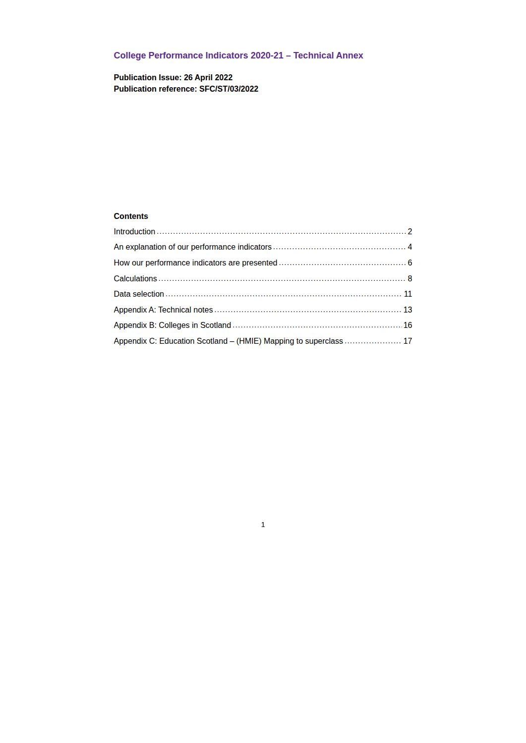College Performance Indicators 2020-21 – Technical Annex
Publication Issue: 26 April 2022
Publication reference: SFC/ST/03/2022
Contents
Introduction ........................................................................................................... 2
An explanation of our performance indicators ............................................................ 4
How our performance indicators are presented .......................................................... 6
Calculations ............................................................................................................ 8
Data selection ....................................................................................................... 11
Appendix A: Technical notes ....................................................................................... 13
Appendix B: Colleges in Scotland .............................................................................. 16
Appendix C: Education Scotland – (HMIE) Mapping to superclass ............................. 17
1